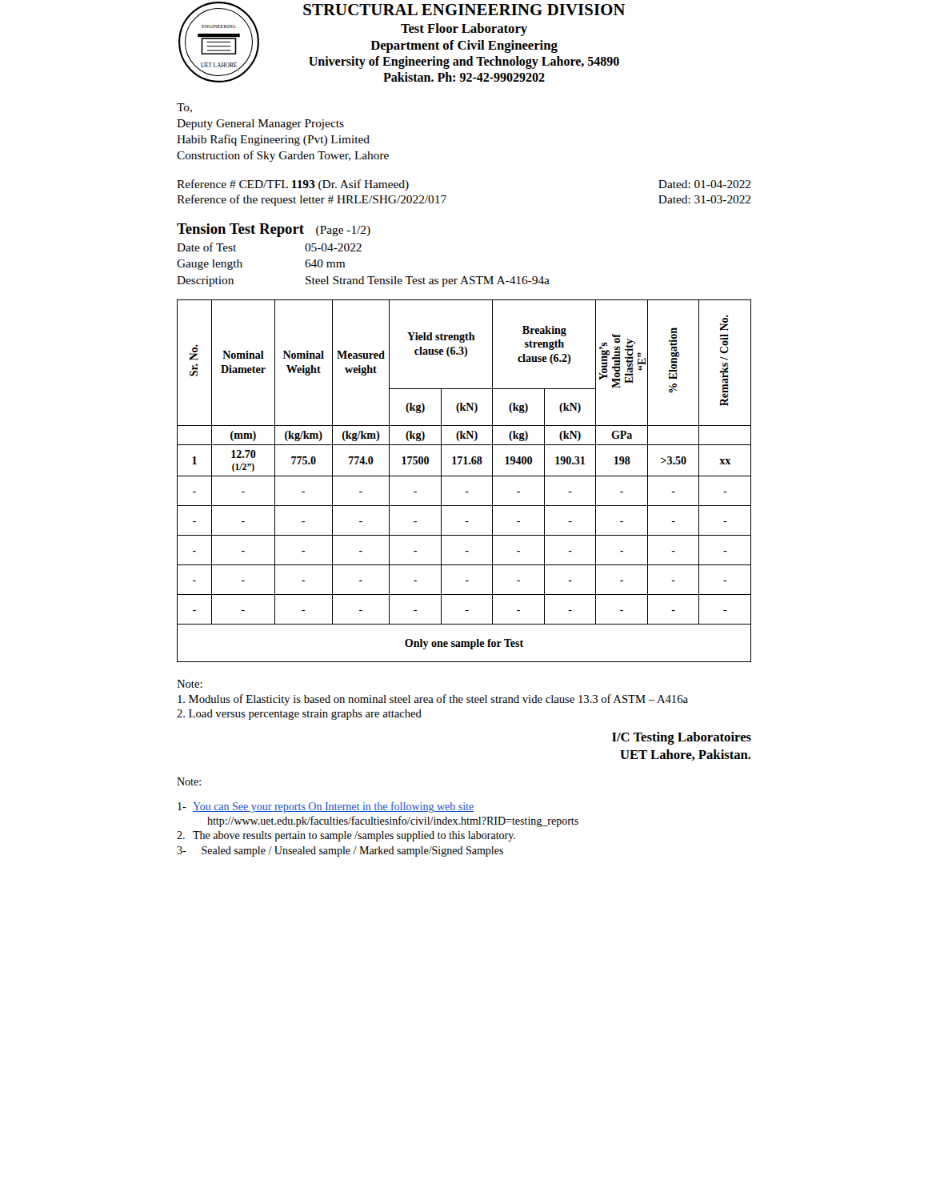STRUCTURAL ENGINEERING DIVISION
Test Floor Laboratory
Department of Civil Engineering
University of Engineering and Technology Lahore, 54890
Pakistan. Ph: 92-42-99029202
To,
Deputy General Manager Projects
Habib Rafiq Engineering (Pvt) Limited
Construction of Sky Garden Tower, Lahore
Reference # CED/TFL 1193 (Dr. Asif Hameed)
Dated: 01-04-2022
Reference of the request letter # HRLE/SHG/2022/017
Dated: 31-03-2022
Tension Test Report (Page -1/2)
| Date of Test | 05-04-2022 |
| Gauge length | 640 mm |
| Description | Steel Strand Tensile Test as per ASTM A-416-94a |
| Sr. No. | Nominal Diameter | Nominal Weight | Measured weight | Yield strength clause (6.3) | Breaking strength clause (6.2) | Young’s Modulus of Elasticity “E” | % Elongation | Remarks / Coil No. |
| --- | --- | --- | --- | --- | --- | --- | --- | --- |
| (kg) | (kN) | (kg) | (kN) |
| | (mm) | (kg/km) | (kg/km) | (kg) | (kN) | (kg) | (kN) | GPa | | |
| 1 | 12.70 (1/2”) | 775.0 | 774.0 | 17500 | 171.68 | 19400 | 190.31 | 198 | >3.50 | xx |
| - | - | - | - | - | - | - | - | - | - | - |
| - | - | - | - | - | - | - | - | - | - | - |
| - | - | - | - | - | - | - | - | - | - | - |
| - | - | - | - | - | - | - | - | - | - | - |
| - | - | - | - | - | - | - | - | - | - | - |
| Only one sample for Test |
Note:
1. Modulus of Elasticity is based on nominal steel area of the steel strand vide clause 13.3 of ASTM – A416a
2. Load versus percentage strain graphs are attached
I/C Testing Laboratoires
UET Lahore, Pakistan.
Note:
1-You can See your reports On Internet in the following web site
http://www.uet.edu.pk/faculties/facultiesinfo/civil/index.html?RID=testing_reports
2. The above results pertain to sample /samples supplied to this laboratory.
3- Sealed sample / Unsealed sample / Marked sample/Signed Samples